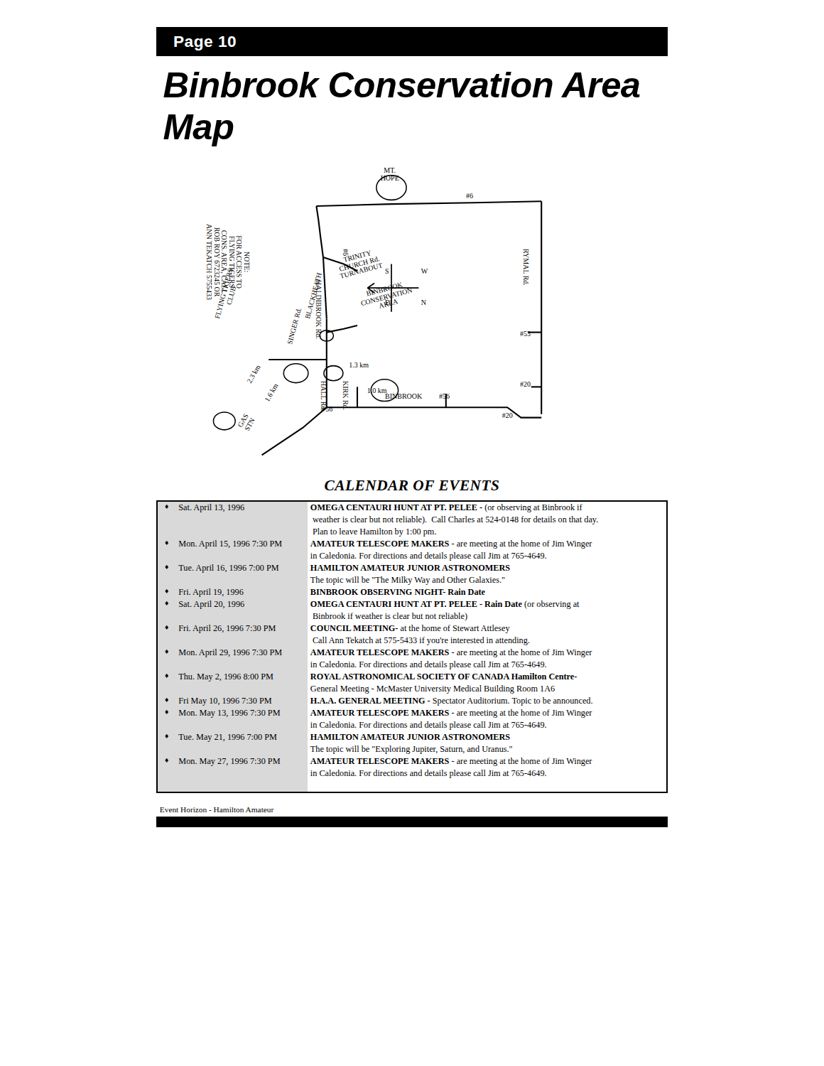Page 10
Binbrook Conservation Area Map
FLYING TIGERS
CLUB
2.3 km
1.6 km
GAS
STN
SINGER Rd.
BLACKHEATH
#56
HALL Rd.
KIRK Rd.
1.0 km
BINBROOK
HALDIBROOK Rd.
#6
MT.
HOPE
#6
RYMAL Rd.
#53
#20
#20
#56
TRINITY
CHURCH Rd.
TURNABOUT
BINBROOK
CONSERVATION
AREA
1.3 km
NOTE:
FOR ACCESS TO
FLYING TIGERS
CONS. AREA, CALL
ROB ROY 6723245 OR
ANN TEKATCH 5755433
S
E
W
N
CALENDAR OF EVENTS
| ♦ | Sat. April 13, 1996 | OMEGA CENTAURI HUNT AT PT. PELEE - (or observing at Binbrook if |
| | | weather is clear but not reliable). Call Charles at 524-0148 for details on that day. |
| | | Plan to leave Hamilton by 1:00 pm. |
| ♦ | Mon. April 15, 1996 7:30 PM | AMATEUR TELESCOPE MAKERS - are meeting at the home of Jim Winger |
| | | in Caledonia. For directions and details please call Jim at 765-4649. |
| ♦ | Tue. April 16, 1996 7:00 PM | HAMILTON AMATEUR JUNIOR ASTRONOMERS |
| | | The topic will be "The Milky Way and Other Galaxies." |
| ♦ | Fri. April 19, 1996 | BINBROOK OBSERVING NIGHT- Rain Date |
| ♦ | Sat. April 20, 1996 | OMEGA CENTAURI HUNT AT PT. PELEE - Rain Date (or observing at |
| | | Binbrook if weather is clear but not reliable) |
| ♦ | Fri. April 26, 1996 7:30 PM | COUNCIL MEETING- at the home of Stewart Attlesey |
| | | Call Ann Tekatch at 575-5433 if you're interested in attending. |
| ♦ | Mon. April 29, 1996 7:30 PM | AMATEUR TELESCOPE MAKERS - are meeting at the home of Jim Winger |
| | | in Caledonia. For directions and details please call Jim at 765-4649. |
| ♦ | Thu. May 2, 1996 8:00 PM | ROYAL ASTRONOMICAL SOCIETY OF CANADA Hamilton Centre- |
| | | General Meeting - McMaster University Medical Building Room 1A6 |
| ♦ | Fri May 10, 1996 7:30 PM | H.A.A. GENERAL MEETING - Spectator Auditorium. Topic to be announced. |
| ♦ | Mon. May 13, 1996 7:30 PM | AMATEUR TELESCOPE MAKERS - are meeting at the home of Jim Winger |
| | | in Caledonia. For directions and details please call Jim at 765-4649. |
| ♦ | Tue. May 21, 1996 7:00 PM | HAMILTON AMATEUR JUNIOR ASTRONOMERS |
| | | The topic will be "Exploring Jupiter, Saturn, and Uranus." |
| ♦ | Mon. May 27, 1996 7:30 PM | AMATEUR TELESCOPE MAKERS - are meeting at the home of Jim Winger |
| | | in Caledonia. For directions and details please call Jim at 765-4649. |
Event Horizon - Hamilton Amateur